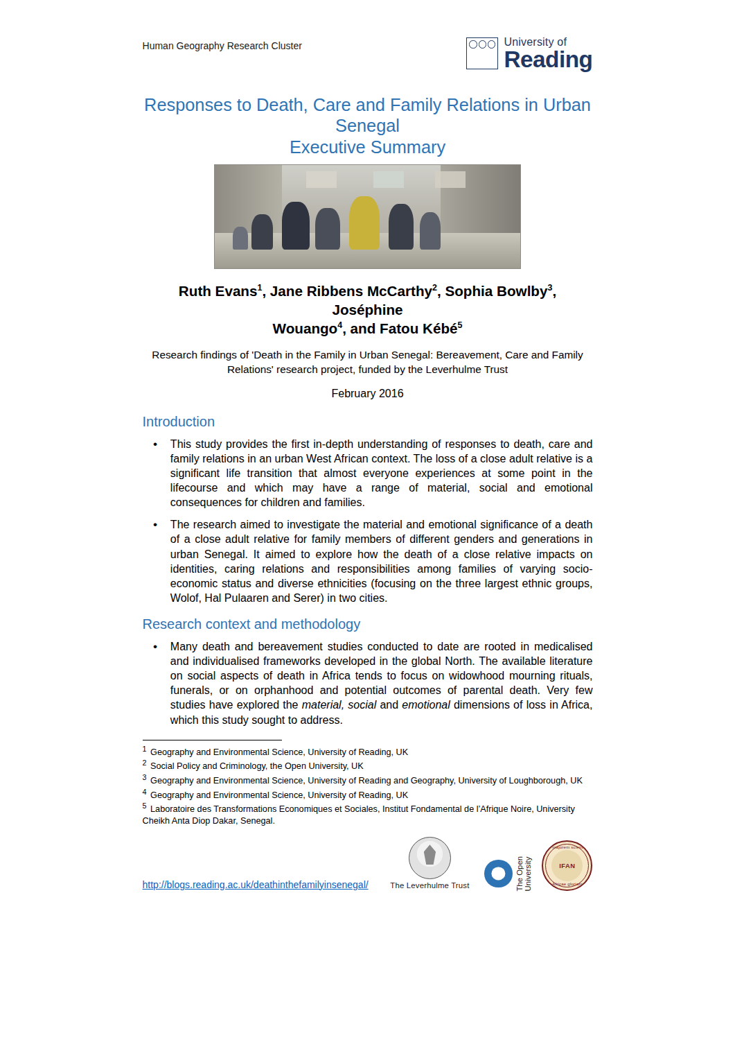Human Geography Research Cluster
University of
Reading
Responses to Death, Care and Family Relations in Urban Senegal Executive Summary
Ruth Evans1, Jane Ribbens McCarthy2, Sophia Bowlby3, Joséphine
Wouango4, and Fatou Kébé5
Research findings of 'Death in the Family in Urban Senegal: Bereavement, Care and Family
Relations' research project, funded by the Leverhulme Trust
February 2016
Introduction
This study provides the first in-depth understanding of responses to death, care and family relations in an urban West African context. The loss of a close adult relative is a significant life transition that almost everyone experiences at some point in the lifecourse and which may have a range of material, social and emotional consequences for children and families.
The research aimed to investigate the material and emotional significance of a death of a close adult relative for family members of different genders and generations in urban Senegal. It aimed to explore how the death of a close relative impacts on identities, caring relations and responsibilities among families of varying socio-economic status and diverse ethnicities (focusing on the three largest ethnic groups, Wolof, Hal Pulaaren and Serer) in two cities.
Research context and methodology
Many death and bereavement studies conducted to date are rooted in medicalised and individualised frameworks developed in the global North. The available literature on social aspects of death in Africa tends to focus on widowhood mourning rituals, funerals, or on orphanhood and potential outcomes of parental death. Very few studies have explored the material, social and emotional dimensions of loss in Africa, which this study sought to address.
1 Geography and Environmental Science, University of Reading, UK
2 Social Policy and Criminology, the Open University, UK
3 Geography and Environmental Science, University of Reading and Geography, University of Loughborough, UK
4 Geography and Environmental Science, University of Reading, UK
5 Laboratoire des Transformations Economiques et Sociales, Institut Fondamental de l’Afrique Noire, University Cheikh Anta Diop Dakar, Senegal.
http://blogs.reading.ac.uk/deathinthefamilyinsenegal/
The Leverhulme Trust
The Open
University
Ad majorem scientiae
IFAN
Africae gloriam